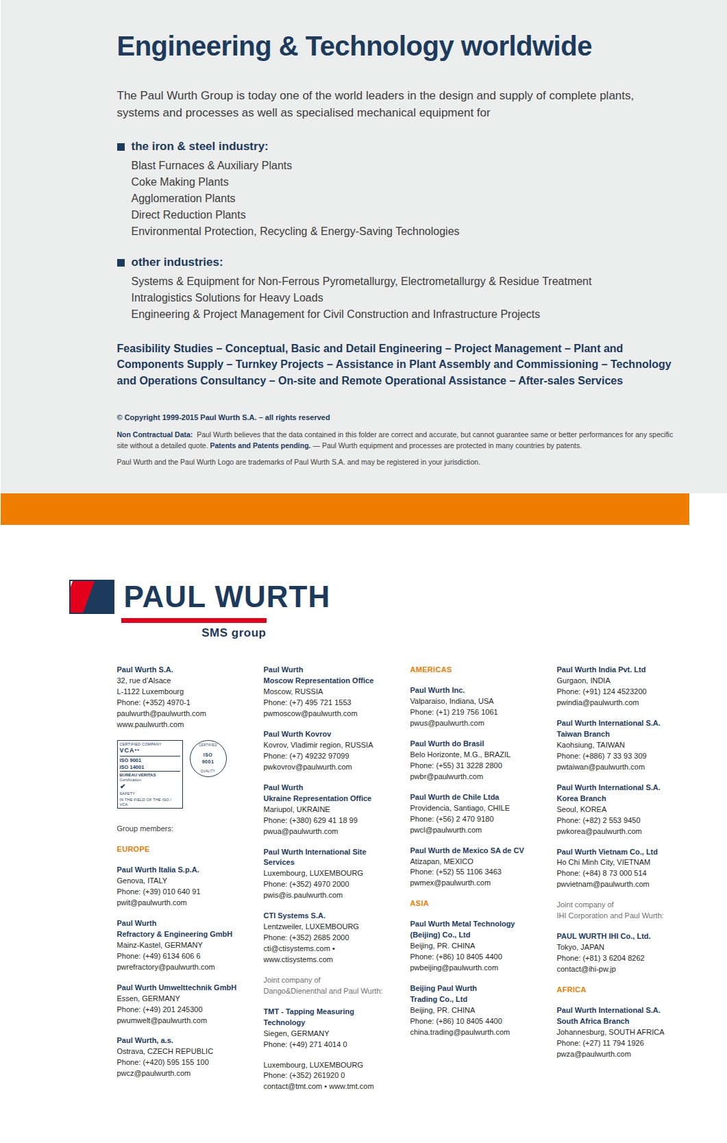Engineering & Technology worldwide
The Paul Wurth Group is today one of the world leaders in the design and supply of complete plants, systems and processes as well as specialised mechanical equipment for
the iron & steel industry:
Blast Furnaces & Auxiliary Plants
Coke Making Plants
Agglomeration Plants
Direct Reduction Plants
Environmental Protection, Recycling & Energy-Saving Technologies
other industries:
Systems & Equipment for Non-Ferrous Pyrometallurgy, Electrometallurgy & Residue Treatment
Intralogistics Solutions for Heavy Loads
Engineering & Project Management for Civil Construction and Infrastructure Projects
Feasibility Studies – Conceptual, Basic and Detail Engineering – Project Management – Plant and Components Supply – Turnkey Projects – Assistance in Plant Assembly and Commissioning – Technology and Operations Consultancy – On-site and Remote Operational Assistance – After-sales Services
© Copyright 1999-2015 Paul Wurth S.A. – all rights reserved
Non Contractual Data: Paul Wurth believes that the data contained in this folder are correct and accurate, but cannot guarantee same or better performances for any specific site without a detailed quote. Patents and Patents pending. — Paul Wurth equipment and processes are protected in many countries by patents.
Paul Wurth and the Paul Wurth Logo are trademarks of Paul Wurth S.A. and may be registered in your jurisdiction.
PAUL WURTH
SMS group
Paul Wurth S.A.
32, rue d’Alsace
L-1122 Luxembourg
Phone: (+352) 4970-1
paulwurth@paulwurth.com
www.paulwurth.com
CERTIFIED COMPANY
VCA**
ISO 9001
ISO 14001
BUREAU VERITAS
Certification
✔
SAFETY
IN THE FIELD OF THE ISO / VCA
CERTIFIED
ISO
9001
QUALITY
Group members:
EUROPE
Paul Wurth Italia S.p.A.
Genova, ITALY
Phone: (+39) 010 640 91
pwit@paulwurth.com
Paul Wurth
Refractory & Engineering GmbH
Mainz-Kastel, GERMANY
Phone: (+49) 6134 606 6
pwrefractory@paulwurth.com
Paul Wurth Umwelttechnik GmbH
Essen, GERMANY
Phone: (+49) 201 245300
pwumwelt@paulwurth.com
Paul Wurth, a.s.
Ostrava, CZECH REPUBLIC
Phone: (+420) 595 155 100
pwcz@paulwurth.com
Paul Wurth
Moscow Representation Office
Moscow, RUSSIA
Phone: (+7) 495 721 1553
pwmoscow@paulwurth.com
Paul Wurth Kovrov
Kovrov, Vladimir region, RUSSIA
Phone: (+7) 49232 97099
pwkovrov@paulwurth.com
Paul Wurth
Ukraine Representation Office
Mariupol, UKRAINE
Phone: (+380) 629 41 18 99
pwua@paulwurth.com
Paul Wurth International Site Services
Luxembourg, LUXEMBOURG
Phone: (+352) 4970 2000
pwis@is.paulwurth.com
CTI Systems S.A.
Lentzweiler, LUXEMBOURG
Phone: (+352) 2685 2000
cti@ctisystems.com • www.ctisystems.com
Joint company of
Dango&Dienenthal and Paul Wurth:
TMT - Tapping Measuring Technology
Siegen, GERMANY
Phone: (+49) 271 4014 0
Luxembourg, LUXEMBOURG
Phone: (+352) 261920 0
contact@tmt.com • www.tmt.com
AMERICAS
Paul Wurth Inc.
Valparaiso, Indiana, USA
Phone: (+1) 219 756 1061
pwus@paulwurth.com
Paul Wurth do Brasil
Belo Horizonte, M.G., BRAZIL
Phone: (+55) 31 3228 2800
pwbr@paulwurth.com
Paul Wurth de Chile Ltda
Providencia, Santiago, CHILE
Phone: (+56) 2 470 9180
pwcl@paulwurth.com
Paul Wurth de Mexico SA de CV
Atizapan, MEXICO
Phone: (+52) 55 1106 3463
pwmex@paulwurth.com
ASIA
Paul Wurth Metal Technology
(Beijing) Co., Ltd
Beijing, PR. CHINA
Phone: (+86) 10 8405 4400
pwbeijing@paulwurth.com
Beijing Paul Wurth
Trading Co., Ltd
Beijing, PR. CHINA
Phone: (+86) 10 8405 4400
china.trading@paulwurth.com
Paul Wurth India Pvt. Ltd
Gurgaon, INDIA
Phone: (+91) 124 4523200
pwindia@paulwurth.com
Paul Wurth International S.A.
Taiwan Branch
Kaohsiung, TAIWAN
Phone: (+886) 7 33 93 309
pwtaiwan@paulwurth.com
Paul Wurth International S.A.
Korea Branch
Seoul, KOREA
Phone: (+82) 2 553 9450
pwkorea@paulwurth.com
Paul Wurth Vietnam Co., Ltd
Ho Chi Minh City, VIETNAM
Phone: (+84) 8 73 000 514
pwvietnam@paulwurth.com
Joint company of
IHI Corporation and Paul Wurth:
PAUL WURTH IHI Co., Ltd.
Tokyo, JAPAN
Phone: (+81) 3 6204 8262
contact@ihi-pw.jp
AFRICA
Paul Wurth International S.A.
South Africa Branch
Johannesburg, SOUTH AFRICA
Phone: (+27) 11 794 1926
pwza@paulwurth.com